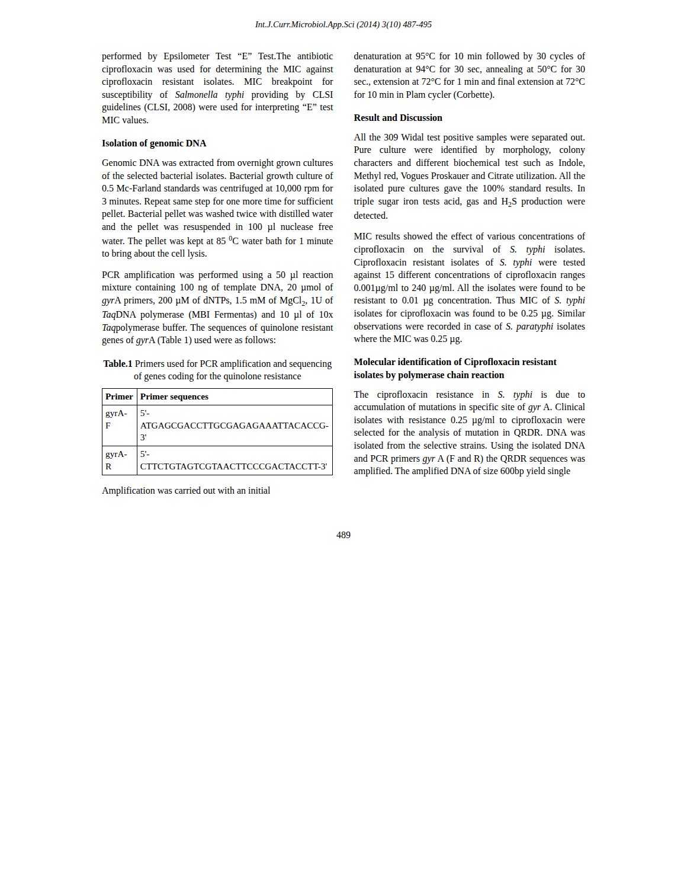Int.J.Curr.Microbiol.App.Sci (2014) 3(10) 487-495
performed by Epsilometer Test “E” Test.The antibiotic ciprofloxacin was used for determining the MIC against ciprofloxacin resistant isolates. MIC breakpoint for susceptibility of Salmonella typhi providing by CLSI guidelines (CLSI, 2008) were used for interpreting “E” test MIC values.
Isolation of genomic DNA
Genomic DNA was extracted from overnight grown cultures of the selected bacterial isolates. Bacterial growth culture of 0.5 Mc-Farland standards was centrifuged at 10,000 rpm for 3 minutes. Repeat same step for one more time for sufficient pellet. Bacterial pellet was washed twice with distilled water and the pellet was resuspended in 100 µl nuclease free water. The pellet was kept at 85 0C water bath for 1 minute to bring about the cell lysis.
PCR amplification was performed using a 50 µl reaction mixture containing 100 ng of template DNA, 20 µmol of gyr A primers, 200 µM of dNTPs, 1.5 mM of MgCl2, 1U of Taq DNA polymerase (MBI Fermentas) and 10 µl of 10x Taqpolymerase buffer. The sequences of quinolone resistant genes of gyr A (Table 1) used were as follows:
Table.1 Primers used for PCR amplification and sequencing of genes coding for the quinolone resistance
| Primer | Primer sequences |
| --- | --- |
| gyrA- F | 5'-ATGAGCGACCTTGCGAGAGAAATTACACCG-3' |
| gyrA- R | 5'-CTTCTGTAGTCGTAACTTCCCGACTACCTT-3' |
Amplification was carried out with an initial
denaturation at 95°C for 10 min followed by 30 cycles of denaturation at 94°C for 30 sec, annealing at 50°C for 30 sec., extension at 72°C for 1 min and final extension at 72°C for 10 min in Plam cycler (Corbette).
Result and Discussion
All the 309 Widal test positive samples were separated out. Pure culture were identified by morphology, colony characters and different biochemical test such as Indole, Methyl red, Vogues Proskauer and Citrate utilization. All the isolated pure cultures gave the 100% standard results. In triple sugar iron tests acid, gas and H2S production were detected.
MIC results showed the effect of various concentrations of ciprofloxacin on the survival of S. typhi isolates. Ciprofloxacin resistant isolates of S. typhi were tested against 15 different concentrations of ciprofloxacin ranges 0.001µg/ml to 240 µg/ml. All the isolates were found to be resistant to 0.01 µg concentration. Thus MIC of S. typhi isolates for ciprofloxacin was found to be 0.25 µg. Similar observations were recorded in case of S. paratyphi isolates where the MIC was 0.25 µg.
Molecular identification of Ciprofloxacin resistant isolates by polymerase chain reaction
The ciprofloxacin resistance in S. typhi is due to accumulation of mutations in specific site of gyr A. Clinical isolates with resistance 0.25 µg/ml to ciprofloxacin were selected for the analysis of mutation in QRDR. DNA was isolated from the selective strains. Using the isolated DNA and PCR primers gyr A (F and R) the QRDR sequences was amplified. The amplified DNA of size 600bp yield single
489